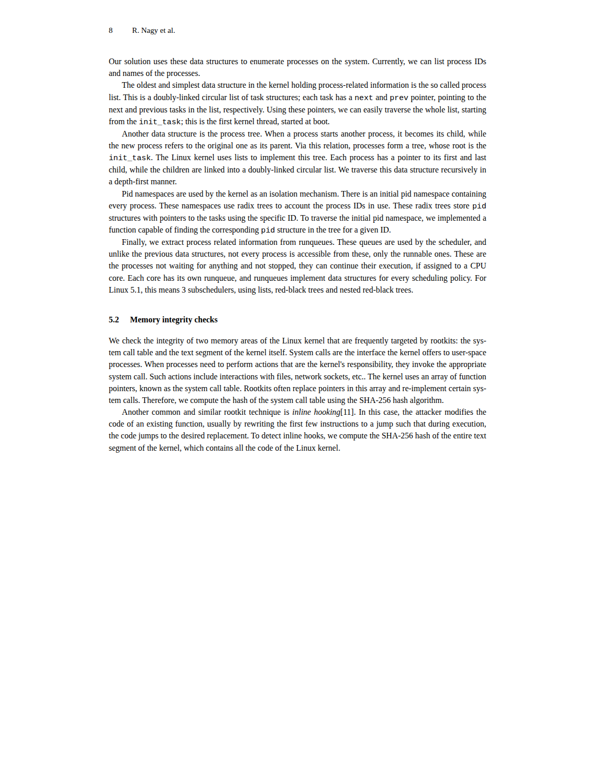8 R. Nagy et al.
Our solution uses these data structures to enumerate processes on the system. Currently, we can list process IDs and names of the processes.
The oldest and simplest data structure in the kernel holding process-related information is the so called process list. This is a doubly-linked circular list of task structures; each task has a next and prev pointer, pointing to the next and previous tasks in the list, respectively. Using these pointers, we can easily traverse the whole list, starting from the init_task; this is the first kernel thread, started at boot.
Another data structure is the process tree. When a process starts another process, it becomes its child, while the new process refers to the original one as its parent. Via this relation, processes form a tree, whose root is the init_task. The Linux kernel uses lists to implement this tree. Each process has a pointer to its first and last child, while the children are linked into a doubly-linked circular list. We traverse this data structure recursively in a depth-first manner.
Pid namespaces are used by the kernel as an isolation mechanism. There is an initial pid namespace containing every process. These namespaces use radix trees to account the process IDs in use. These radix trees store pid structures with pointers to the tasks using the specific ID. To traverse the initial pid namespace, we implemented a function capable of finding the corresponding pid structure in the tree for a given ID.
Finally, we extract process related information from runqueues. These queues are used by the scheduler, and unlike the previous data structures, not every process is accessible from these, only the runnable ones. These are the processes not waiting for anything and not stopped, they can continue their execution, if assigned to a CPU core. Each core has its own runqueue, and runqueues implement data structures for every scheduling policy. For Linux 5.1, this means 3 subschedulers, using lists, red-black trees and nested red-black trees.
5.2 Memory integrity checks
We check the integrity of two memory areas of the Linux kernel that are frequently targeted by rootkits: the system call table and the text segment of the kernel itself. System calls are the interface the kernel offers to user-space processes. When processes need to perform actions that are the kernel's responsibility, they invoke the appropriate system call. Such actions include interactions with files, network sockets, etc.. The kernel uses an array of function pointers, known as the system call table. Rootkits often replace pointers in this array and re-implement certain system calls. Therefore, we compute the hash of the system call table using the SHA-256 hash algorithm.
Another common and similar rootkit technique is inline hooking[11]. In this case, the attacker modifies the code of an existing function, usually by rewriting the first few instructions to a jump such that during execution, the code jumps to the desired replacement. To detect inline hooks, we compute the SHA-256 hash of the entire text segment of the kernel, which contains all the code of the Linux kernel.